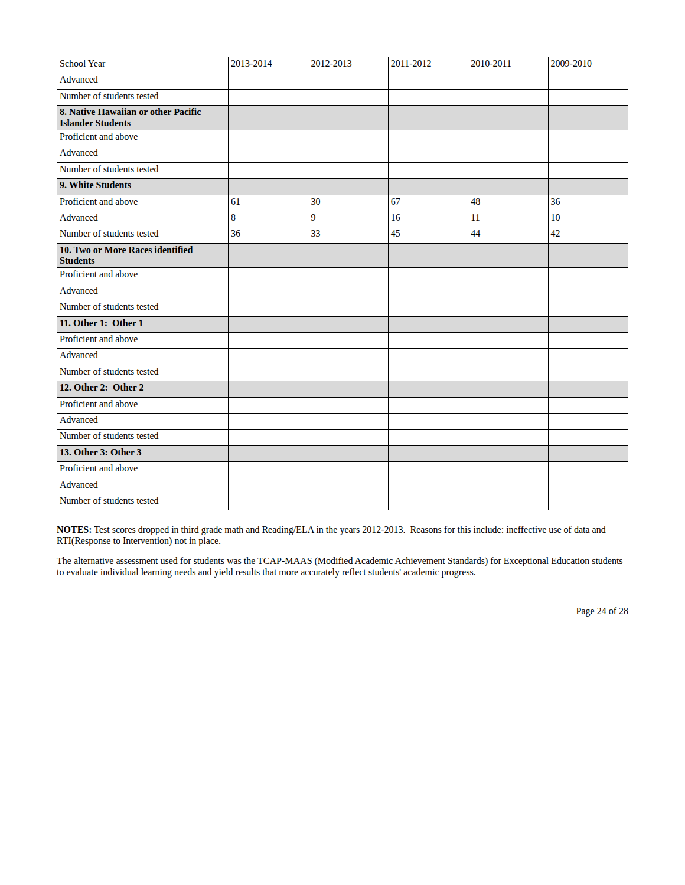| School Year | 2013-2014 | 2012-2013 | 2011-2012 | 2010-2011 | 2009-2010 |
| Advanced | | | | | |
| Number of students tested | | | | | |
| 8. Native Hawaiian or other Pacific Islander Students | | | | | |
| Proficient and above | | | | | |
| Advanced | | | | | |
| Number of students tested | | | | | |
| 9. White Students | | | | | |
| Proficient and above | 61 | 30 | 67 | 48 | 36 |
| Advanced | 8 | 9 | 16 | 11 | 10 |
| Number of students tested | 36 | 33 | 45 | 44 | 42 |
| 10. Two or More Races identified Students | | | | | |
| Proficient and above | | | | | |
| Advanced | | | | | |
| Number of students tested | | | | | |
| 11. Other 1: Other 1 | | | | | |
| Proficient and above | | | | | |
| Advanced | | | | | |
| Number of students tested | | | | | |
| 12. Other 2: Other 2 | | | | | |
| Proficient and above | | | | | |
| Advanced | | | | | |
| Number of students tested | | | | | |
| 13. Other 3: Other 3 | | | | | |
| Proficient and above | | | | | |
| Advanced | | | | | |
| Number of students tested | | | | | |
NOTES: Test scores dropped in third grade math and Reading/ELA in the years 2012-2013. Reasons for this include: ineffective use of data and RTI(Response to Intervention) not in place.
The alternative assessment used for students was the TCAP-MAAS (Modified Academic Achievement Standards) for Exceptional Education students to evaluate individual learning needs and yield results that more accurately reflect students' academic progress.
Page 24 of 28